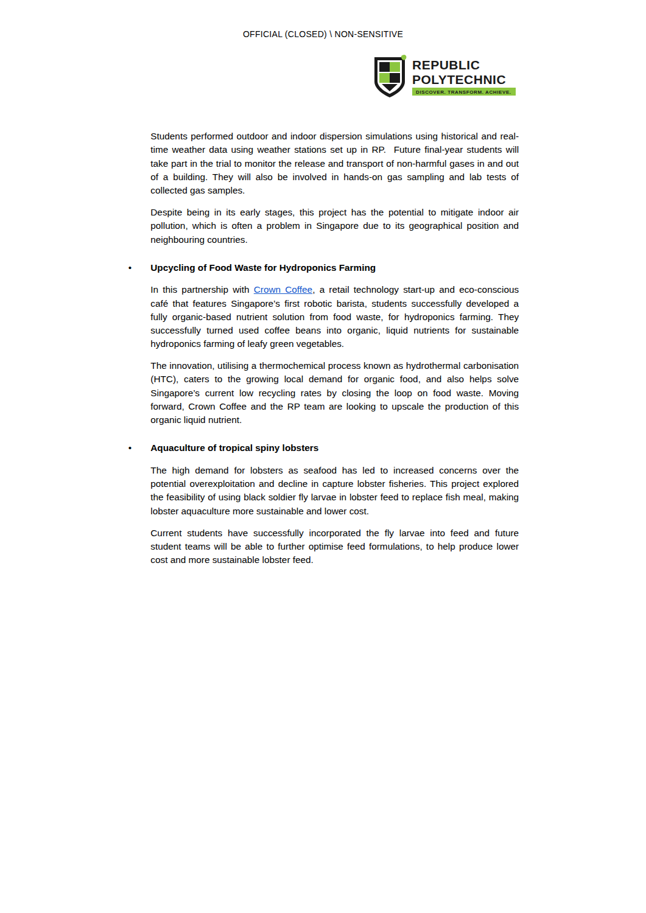OFFICIAL (CLOSED) \ NON-SENSITIVE
REPUBLIC POLYTECHNIC DISCOVER. TRANSFORM. ACHIEVE.
Students performed outdoor and indoor dispersion simulations using historical and real-time weather data using weather stations set up in RP. Future final-year students will take part in the trial to monitor the release and transport of non-harmful gases in and out of a building. They will also be involved in hands-on gas sampling and lab tests of collected gas samples.
Despite being in its early stages, this project has the potential to mitigate indoor air pollution, which is often a problem in Singapore due to its geographical position and neighbouring countries.
• Upcycling of Food Waste for Hydroponics Farming
In this partnership with Crown Coffee, a retail technology start-up and eco-conscious café that features Singapore’s first robotic barista, students successfully developed a fully organic-based nutrient solution from food waste, for hydroponics farming. They successfully turned used coffee beans into organic, liquid nutrients for sustainable hydroponics farming of leafy green vegetables.
The innovation, utilising a thermochemical process known as hydrothermal carbonisation (HTC), caters to the growing local demand for organic food, and also helps solve Singapore’s current low recycling rates by closing the loop on food waste. Moving forward, Crown Coffee and the RP team are looking to upscale the production of this organic liquid nutrient.
• Aquaculture of tropical spiny lobsters
The high demand for lobsters as seafood has led to increased concerns over the potential overexploitation and decline in capture lobster fisheries. This project explored the feasibility of using black soldier fly larvae in lobster feed to replace fish meal, making lobster aquaculture more sustainable and lower cost.
Current students have successfully incorporated the fly larvae into feed and future student teams will be able to further optimise feed formulations, to help produce lower cost and more sustainable lobster feed.